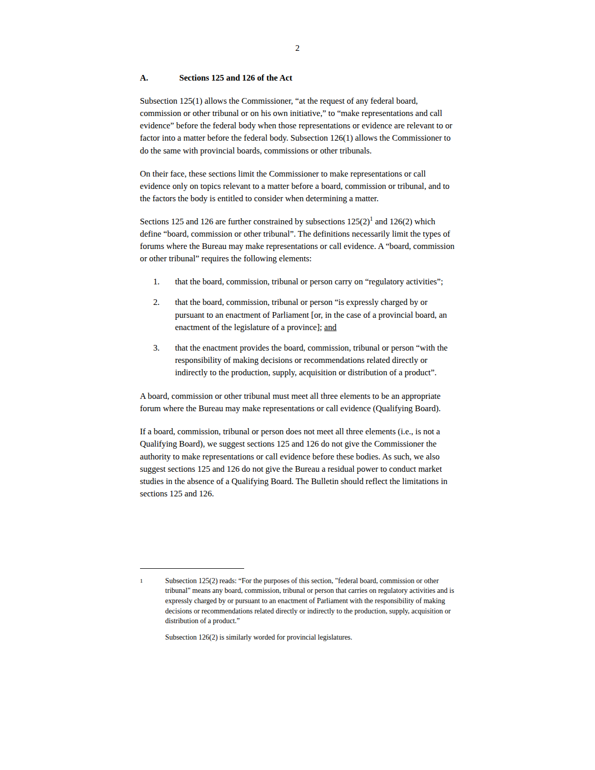2
A. Sections 125 and 126 of the Act
Subsection 125(1) allows the Commissioner, “at the request of any federal board, commission or other tribunal or on his own initiative,” to “make representations and call evidence” before the federal body when those representations or evidence are relevant to or factor into a matter before the federal body. Subsection 126(1) allows the Commissioner to do the same with provincial boards, commissions or other tribunals.
On their face, these sections limit the Commissioner to make representations or call evidence only on topics relevant to a matter before a board, commission or tribunal, and to the factors the body is entitled to consider when determining a matter.
Sections 125 and 126 are further constrained by subsections 125(2)1 and 126(2) which define “board, commission or other tribunal”. The definitions necessarily limit the types of forums where the Bureau may make representations or call evidence. A “board, commission or other tribunal” requires the following elements:
that the board, commission, tribunal or person carry on “regulatory activities”;
that the board, commission, tribunal or person “is expressly charged by or pursuant to an enactment of Parliament [or, in the case of a provincial board, an enactment of the legislature of a province]; and
that the enactment provides the board, commission, tribunal or person “with the responsibility of making decisions or recommendations related directly or indirectly to the production, supply, acquisition or distribution of a product”.
A board, commission or other tribunal must meet all three elements to be an appropriate forum where the Bureau may make representations or call evidence (Qualifying Board).
If a board, commission, tribunal or person does not meet all three elements (i.e., is not a Qualifying Board), we suggest sections 125 and 126 do not give the Commissioner the authority to make representations or call evidence before these bodies. As such, we also suggest sections 125 and 126 do not give the Bureau a residual power to conduct market studies in the absence of a Qualifying Board. The Bulletin should reflect the limitations in sections 125 and 126.
1
Subsection 125(2) reads: “For the purposes of this section, "federal board, commission or other tribunal" means any board, commission, tribunal or person that carries on regulatory activities and is expressly charged by or pursuant to an enactment of Parliament with the responsibility of making decisions or recommendations related directly or indirectly to the production, supply, acquisition or distribution of a product.”
Subsection 126(2) is similarly worded for provincial legislatures.